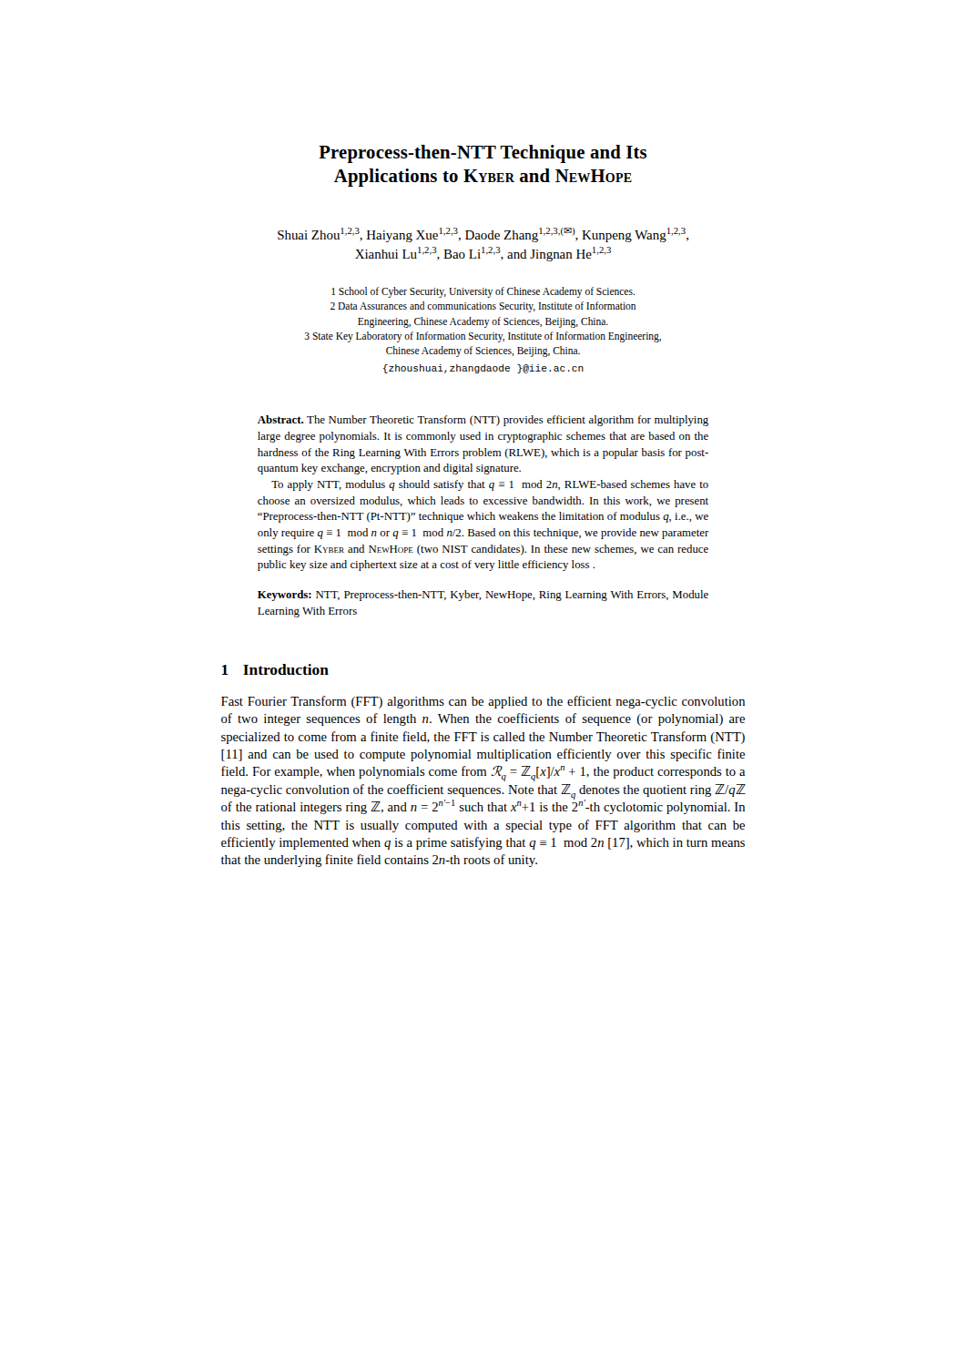Preprocess-then-NTT Technique and Its
Applications to Kyber and NewHope
Shuai Zhou1,2,3, Haiyang Xue1,2,3, Daode Zhang1,2,3,(✉), Kunpeng Wang1,2,3,
Xianhui Lu1,2,3, Bao Li1,2,3, and Jingnan He1,2,3
1 School of Cyber Security, University of Chinese Academy of Sciences.
2 Data Assurances and communications Security, Institute of Information
Engineering, Chinese Academy of Sciences, Beijing, China.
3 State Key Laboratory of Information Security, Institute of Information Engineering,
Chinese Academy of Sciences, Beijing, China.
{zhoushuai,zhangdaode }@iie.ac.cn
Abstract. The Number Theoretic Transform (NTT) provides efficient algorithm for multiplying large degree polynomials. It is commonly used in cryptographic schemes that are based on the hardness of the Ring Learning With Errors problem (RLWE), which is a popular basis for post-quantum key exchange, encryption and digital signature.
To apply NTT, modulus q should satisfy that q ≡ 1 mod 2n, RLWE-based schemes have to choose an oversized modulus, which leads to excessive bandwidth. In this work, we present “Preprocess-then-NTT (Pt-NTT)” technique which weakens the limitation of modulus q, i.e., we only require q ≡ 1 mod n or q ≡ 1 mod n/2. Based on this technique, we provide new parameter settings for Kyber and NewHope (two NIST candidates). In these new schemes, we can reduce public key size and ciphertext size at a cost of very little efficiency loss .
Keywords: NTT, Preprocess-then-NTT, Kyber, NewHope, Ring Learning With Errors, Module Learning With Errors
1 Introduction
Fast Fourier Transform (FFT) algorithms can be applied to the efficient nega-cyclic convolution of two integer sequences of length n. When the coefficients of sequence (or polynomial) are specialized to come from a finite field, the FFT is called the Number Theoretic Transform (NTT) [11] and can be used to compute polynomial multiplication efficiently over this specific finite field. For example, when polynomials come from ℛq = ℤq[x]/xn + 1, the product corresponds to a nega-cyclic convolution of the coefficient sequences. Note that ℤq denotes the quotient ring ℤ/qℤ of the rational integers ring ℤ, and n = 2n′−1 such that xn+1 is the 2n′-th cyclotomic polynomial. In this setting, the NTT is usually computed with a special type of FFT algorithm that can be efficiently implemented when q is a prime satisfying that q ≡ 1 mod 2n [17], which in turn means that the underlying finite field contains 2n-th roots of unity.